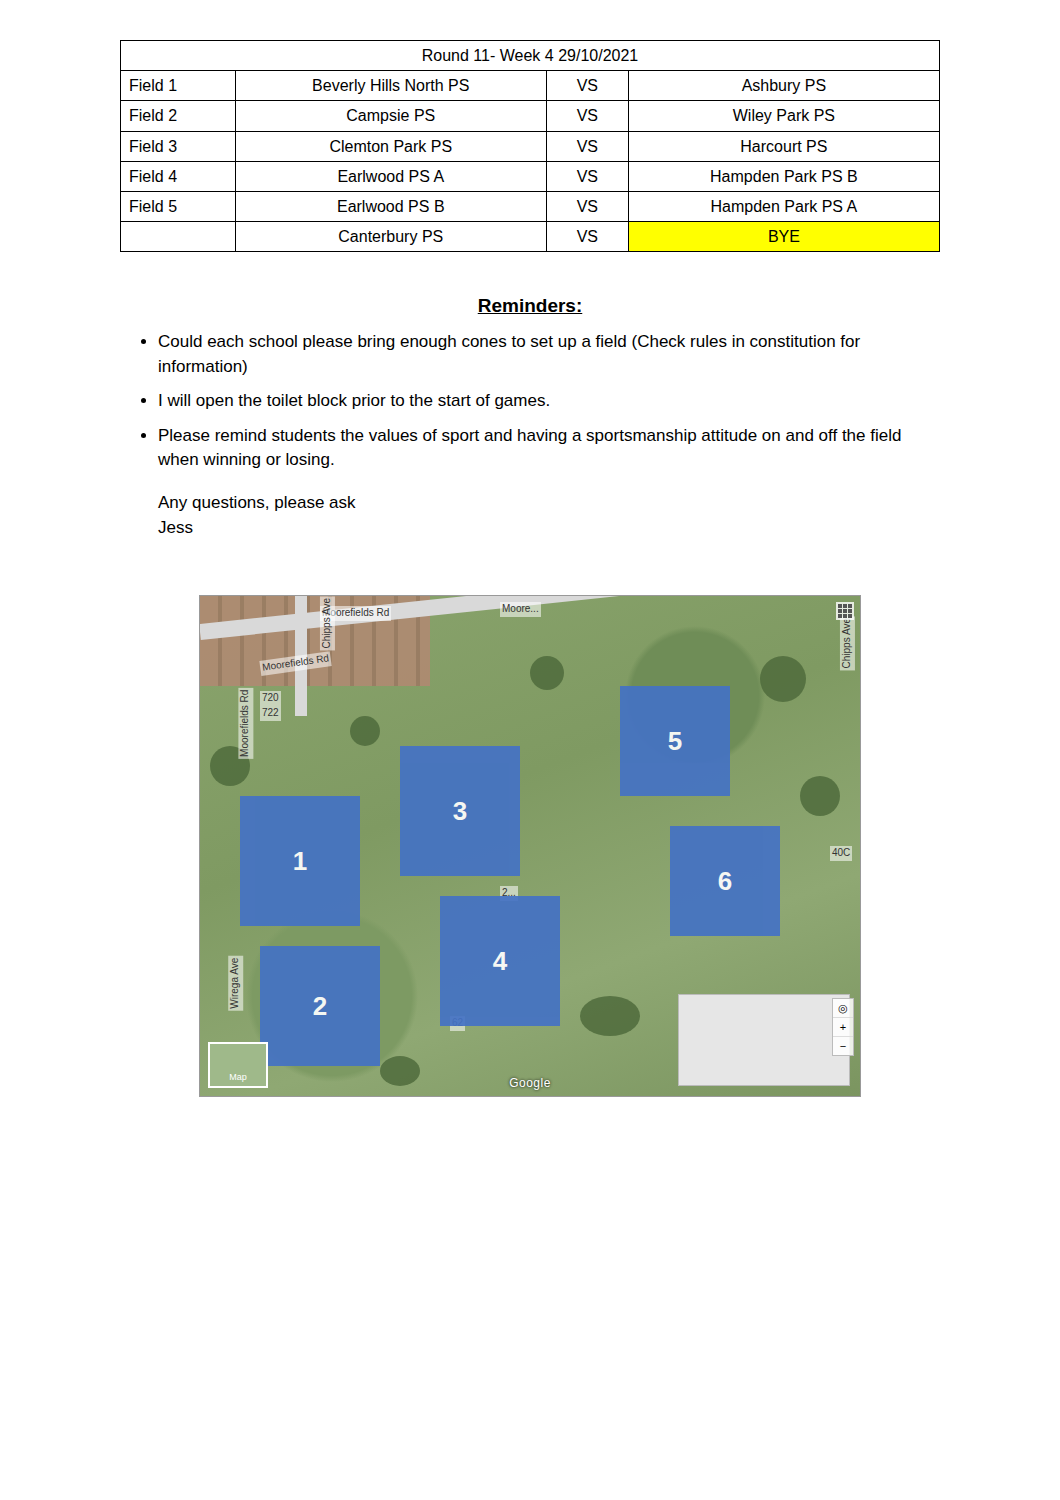| Round 11- Week 4 29/10/2021 |
| Field 1 | Beverly Hills North PS | VS | Ashbury PS |
| Field 2 | Campsie PS | VS | Wiley Park PS |
| Field 3 | Clemton Park PS | VS | Harcourt PS |
| Field 4 | Earlwood PS A | VS | Hampden Park PS B |
| Field 5 | Earlwood PS B | VS | Hampden Park PS A |
| | Canterbury PS | VS | BYE |
Reminders:
Could each school please bring enough cones to set up a field (Check rules in constitution for information)
I will open the toilet block prior to the start of games.
Please remind students the values of sport and having a sportsmanship attitude on and off the field when winning or losing.
Any questions, please ask
Jess
Moorefields Rd
Moore...
Moorefields Rd
Moorefields Rd
Chipps Ave
Chipps Ave
Wirega Ave
40C
62
2...
720
722
1
2
3
4
5
6
Map
Google
◎
+
−